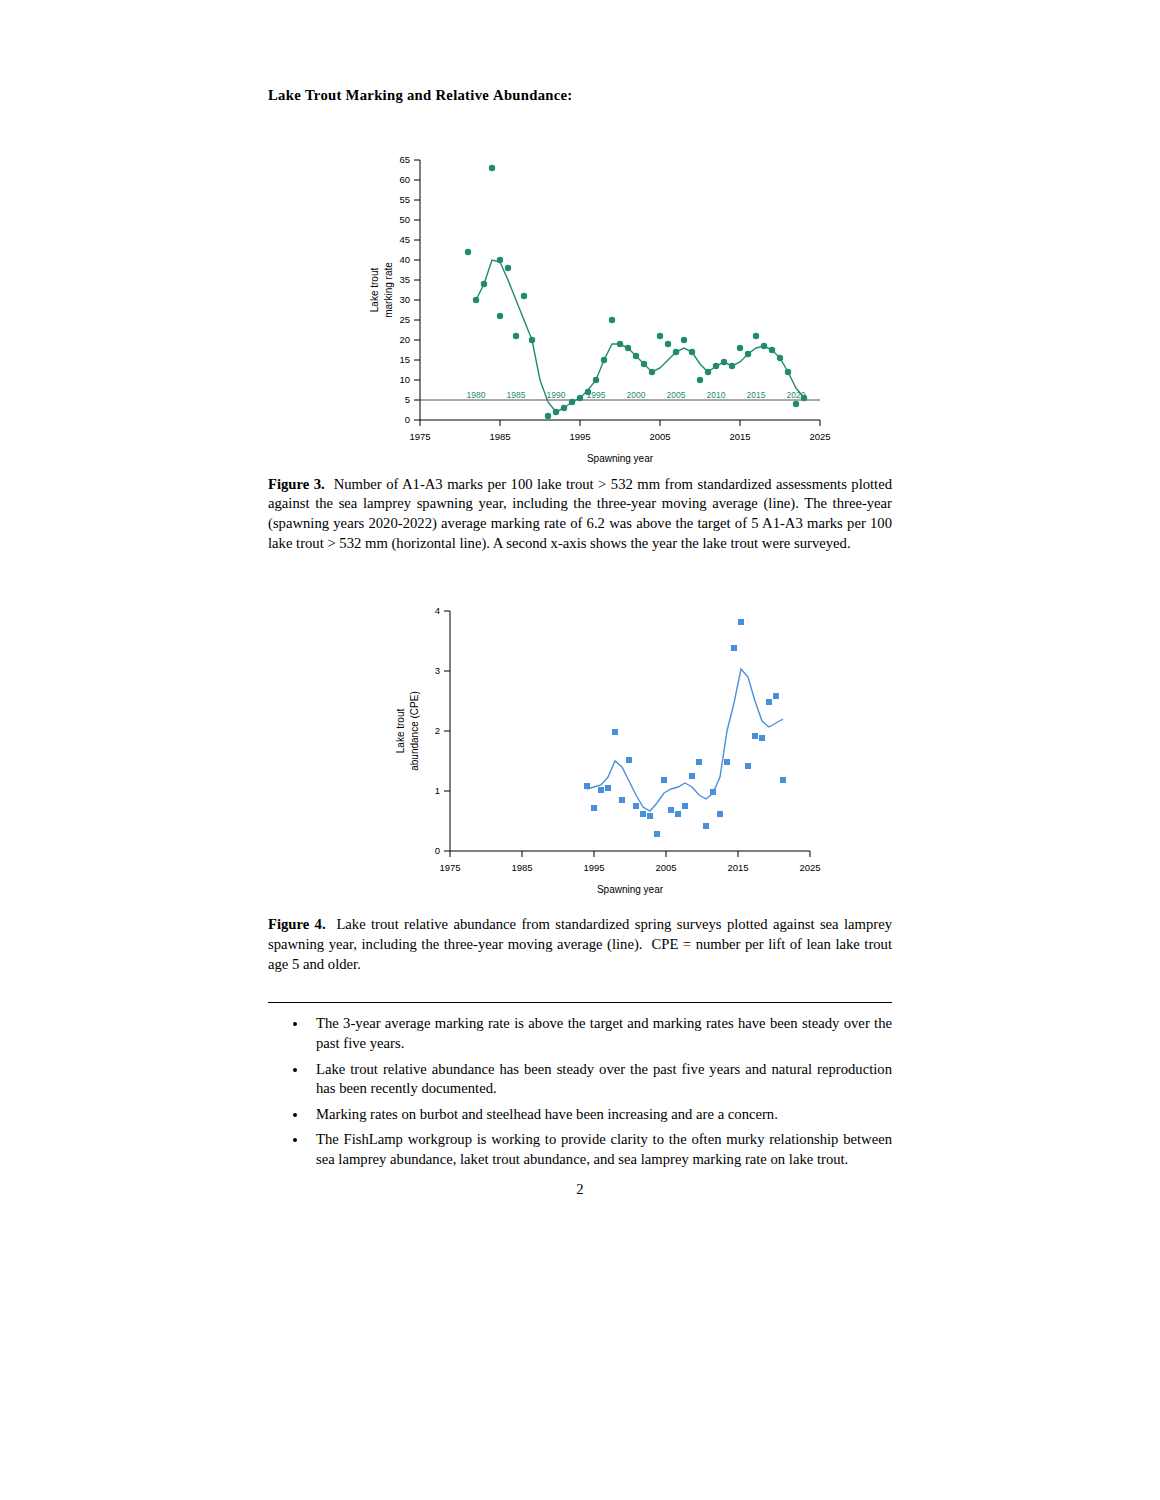Lake Trout Marking and Relative Abundance:
0 5 10 15 20 25 30 35 40 45 50 55 60 65 1975 1985 1995 2005 2015 2025 1980 1985 1990 1995 2000 2005 2010 2015 2020 Lake trout marking rate Spawning year
Figure 3. Number of A1-A3 marks per 100 lake trout > 532 mm from standardized assessments plotted against the sea lamprey spawning year, including the three-year moving average (line). The three-year (spawning years 2020-2022) average marking rate of 6.2 was above the target of 5 A1-A3 marks per 100 lake trout > 532 mm (horizontal line). A second x-axis shows the year the lake trout were surveyed.
0 1 2 3 4 1975 1985 1995 2005 2015 2025 Lake trout abundance (CPE) Spawning year
Figure 4. Lake trout relative abundance from standardized spring surveys plotted against sea lamprey spawning year, including the three-year moving average (line). CPE = number per lift of lean lake trout age 5 and older.
The 3-year average marking rate is above the target and marking rates have been steady over the past five years.
Lake trout relative abundance has been steady over the past five years and natural reproduction has been recently documented.
Marking rates on burbot and steelhead have been increasing and are a concern.
The FishLamp workgroup is working to provide clarity to the often murky relationship between sea lamprey abundance, laket trout abundance, and sea lamprey marking rate on lake trout.
2